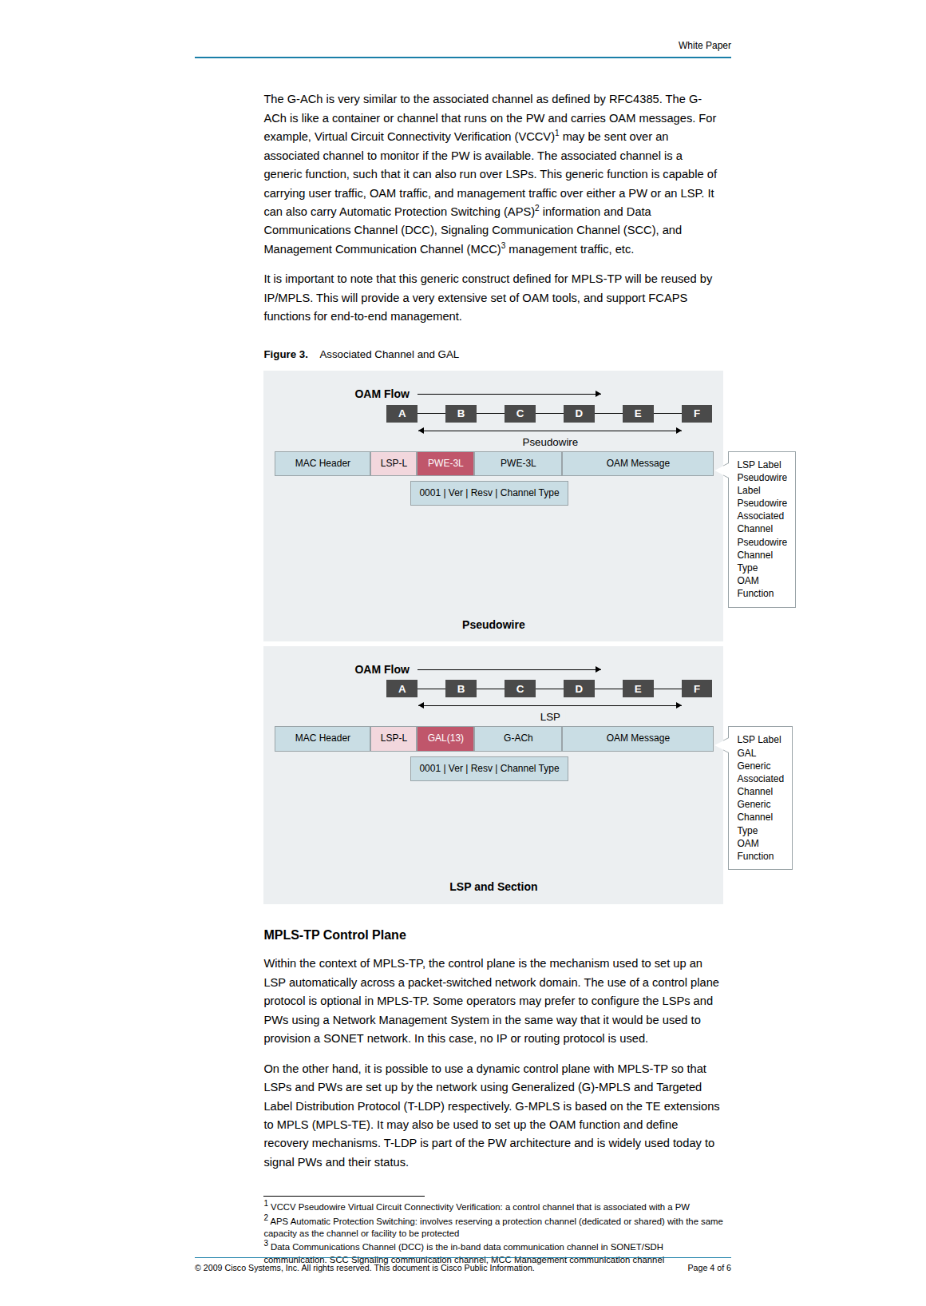White Paper
The G-ACh is very similar to the associated channel as defined by RFC4385. The G-ACh is like a container or channel that runs on the PW and carries OAM messages. For example, Virtual Circuit Connectivity Verification (VCCV)1 may be sent over an associated channel to monitor if the PW is available. The associated channel is a generic function, such that it can also run over LSPs. This generic function is capable of carrying user traffic, OAM traffic, and management traffic over either a PW or an LSP. It can also carry Automatic Protection Switching (APS)2 information and Data Communications Channel (DCC), Signaling Communication Channel (SCC), and Management Communication Channel (MCC)3 management traffic, etc.
It is important to note that this generic construct defined for MPLS-TP will be reused by IP/MPLS. This will provide a very extensive set of OAM tools, and support FCAPS functions for end-to-end management.
Figure 3. Associated Channel and GAL
OAM Flow
A
B
C
D
E
F
Pseudowire
MAC Header
LSP-L
PWE-3L
PWE-3L
OAM Message
0001 | Ver | Resv | Channel Type
LSP Label
Pseudowire Label
Pseudowire Associated Channel
Pseudowire Channel Type
OAM Function
Pseudowire
OAM Flow
A
B
C
D
E
F
LSP
MAC Header
LSP-L
GAL(13)
G-ACh
OAM Message
0001 | Ver | Resv | Channel Type
LSP Label
GAL
Generic Associated Channel
Generic Channel Type
OAM Function
LSP and Section
MPLS-TP Control Plane
Within the context of MPLS-TP, the control plane is the mechanism used to set up an LSP automatically across a packet-switched network domain. The use of a control plane protocol is optional in MPLS-TP. Some operators may prefer to configure the LSPs and PWs using a Network Management System in the same way that it would be used to provision a SONET network. In this case, no IP or routing protocol is used.
On the other hand, it is possible to use a dynamic control plane with MPLS-TP so that LSPs and PWs are set up by the network using Generalized (G)-MPLS and Targeted Label Distribution Protocol (T-LDP) respectively. G-MPLS is based on the TE extensions to MPLS (MPLS-TE). It may also be used to set up the OAM function and define recovery mechanisms. T-LDP is part of the PW architecture and is widely used today to signal PWs and their status.
1 VCCV Pseudowire Virtual Circuit Connectivity Verification: a control channel that is associated with a PW
2 APS Automatic Protection Switching: involves reserving a protection channel (dedicated or shared) with the same capacity as the channel or facility to be protected
3 Data Communications Channel (DCC) is the in-band data communication channel in SONET/SDH communication. SCC Signaling communication channel, MCC Management communication channel
© 2009 Cisco Systems, Inc. All rights reserved. This document is Cisco Public Information. Page 4 of 6